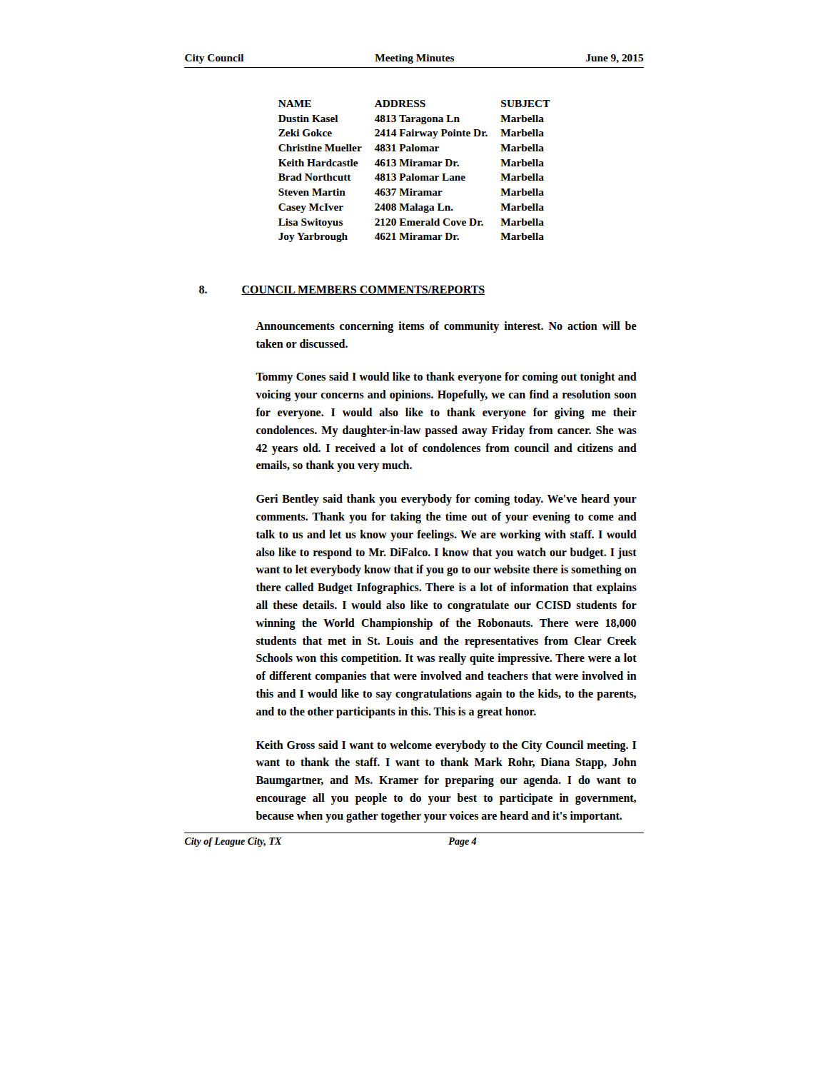City Council Meeting Minutes June 9, 2015
| NAME | ADDRESS | SUBJECT |
| --- | --- | --- |
| Dustin Kasel | 4813 Taragona Ln | Marbella |
| Zeki Gokce | 2414 Fairway Pointe Dr. | Marbella |
| Christine Mueller | 4831 Palomar | Marbella |
| Keith Hardcastle | 4613 Miramar Dr. | Marbella |
| Brad Northcutt | 4813 Palomar Lane | Marbella |
| Steven Martin | 4637 Miramar | Marbella |
| Casey McIver | 2408 Malaga Ln. | Marbella |
| Lisa Switoyus | 2120 Emerald Cove Dr. | Marbella |
| Joy Yarbrough | 4621 Miramar Dr. | Marbella |
8.
COUNCIL MEMBERS COMMENTS/REPORTS
Announcements concerning items of community interest. No action will be taken or discussed.
Tommy Cones said I would like to thank everyone for coming out tonight and voicing your concerns and opinions. Hopefully, we can find a resolution soon for everyone. I would also like to thank everyone for giving me their condolences. My daughter-in-law passed away Friday from cancer. She was 42 years old. I received a lot of condolences from council and citizens and emails, so thank you very much.
Geri Bentley said thank you everybody for coming today. We've heard your comments. Thank you for taking the time out of your evening to come and talk to us and let us know your feelings. We are working with staff. I would also like to respond to Mr. DiFalco. I know that you watch our budget. I just want to let everybody know that if you go to our website there is something on there called Budget Infographics. There is a lot of information that explains all these details. I would also like to congratulate our CCISD students for winning the World Championship of the Robonauts. There were 18,000 students that met in St. Louis and the representatives from Clear Creek Schools won this competition. It was really quite impressive. There were a lot of different companies that were involved and teachers that were involved in this and I would like to say congratulations again to the kids, to the parents, and to the other participants in this. This is a great honor.
Keith Gross said I want to welcome everybody to the City Council meeting. I want to thank the staff. I want to thank Mark Rohr, Diana Stapp, John Baumgartner, and Ms. Kramer for preparing our agenda. I do want to encourage all you people to do your best to participate in government, because when you gather together your voices are heard and it's important.
City of League City, TX Page 4